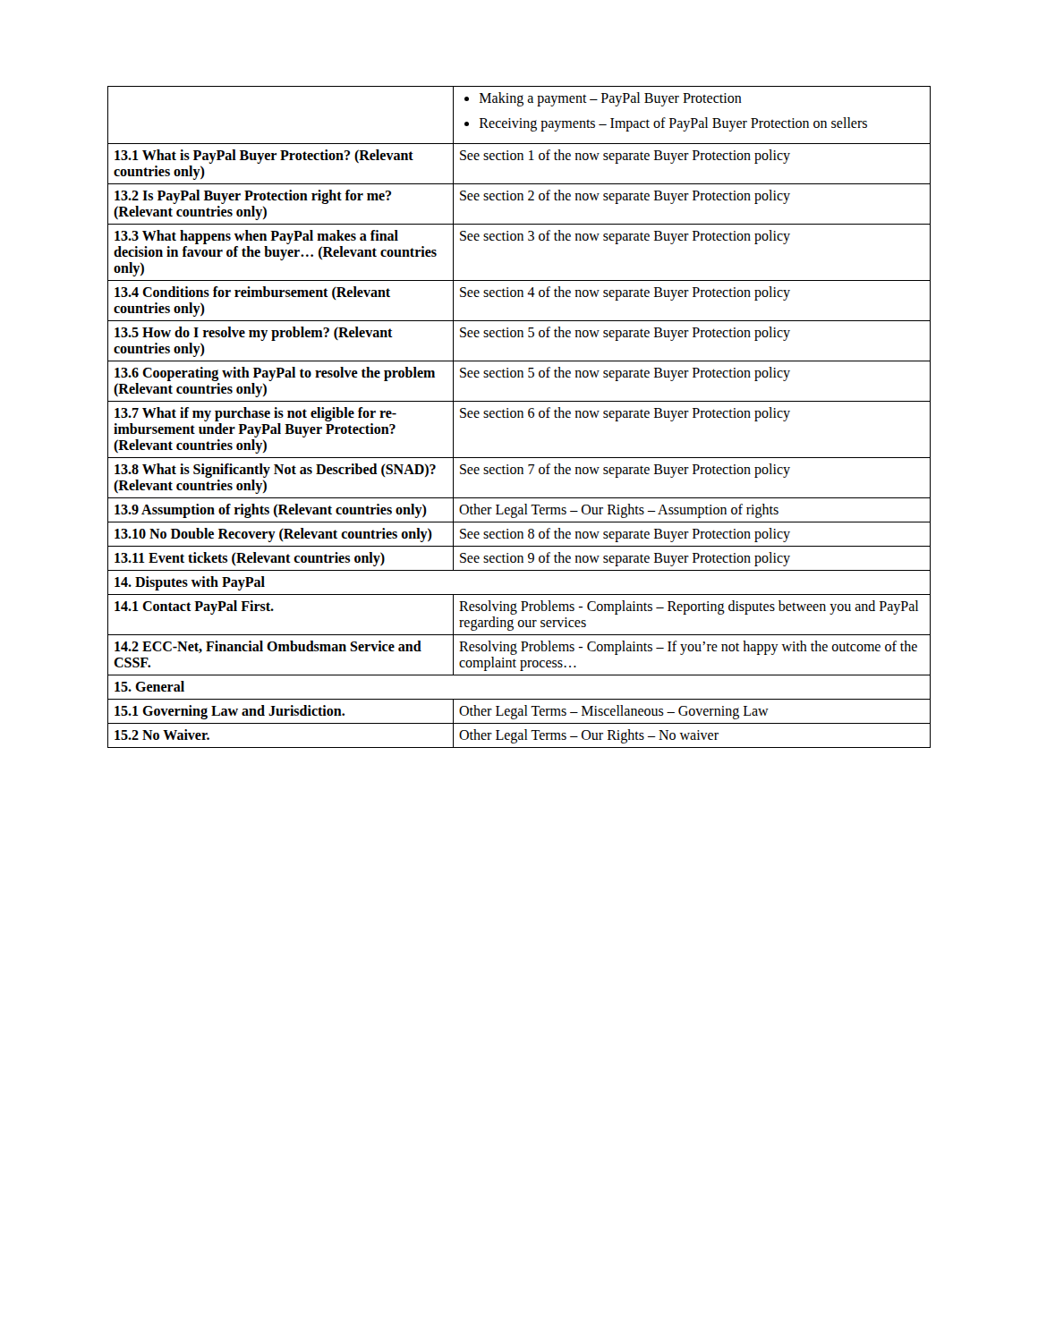| | Making a payment – PayPal Buyer Protection Receiving payments – Impact of PayPal Buyer Protection on sellers |
| 13.1 What is PayPal Buyer Protection? (Relevant countries only) | See section 1 of the now separate Buyer Protection policy |
| 13.2 Is PayPal Buyer Protection right for me? (Relevant countries only) | See section 2 of the now separate Buyer Protection policy |
| 13.3 What happens when PayPal makes a final decision in favour of the buyer… (Relevant countries only) | See section 3 of the now separate Buyer Protection policy |
| 13.4 Conditions for reimbursement (Relevant countries only) | See section 4 of the now separate Buyer Protection policy |
| 13.5 How do I resolve my problem? (Relevant countries only) | See section 5 of the now separate Buyer Protection policy |
| 13.6 Cooperating with PayPal to resolve the problem (Relevant countries only) | See section 5 of the now separate Buyer Protection policy |
| 13.7 What if my purchase is not eligible for re-imbursement under PayPal Buyer Protection? (Relevant countries only) | See section 6 of the now separate Buyer Protection policy |
| 13.8 What is Significantly Not as Described (SNAD)? (Relevant countries only) | See section 7 of the now separate Buyer Protection policy |
| 13.9 Assumption of rights (Relevant countries only) | Other Legal Terms – Our Rights – Assumption of rights |
| 13.10 No Double Recovery (Relevant countries only) | See section 8 of the now separate Buyer Protection policy |
| 13.11 Event tickets (Relevant countries only) | See section 9 of the now separate Buyer Protection policy |
| 14. Disputes with PayPal |
| 14.1 Contact PayPal First. | Resolving Problems - Complaints – Reporting disputes between you and PayPal regarding our services |
| 14.2 ECC-Net, Financial Ombudsman Service and CSSF. | Resolving Problems - Complaints – If you’re not happy with the outcome of the complaint process… |
| 15. General |
| 15.1 Governing Law and Jurisdiction. | Other Legal Terms – Miscellaneous – Governing Law |
| 15.2 No Waiver. | Other Legal Terms – Our Rights – No waiver |